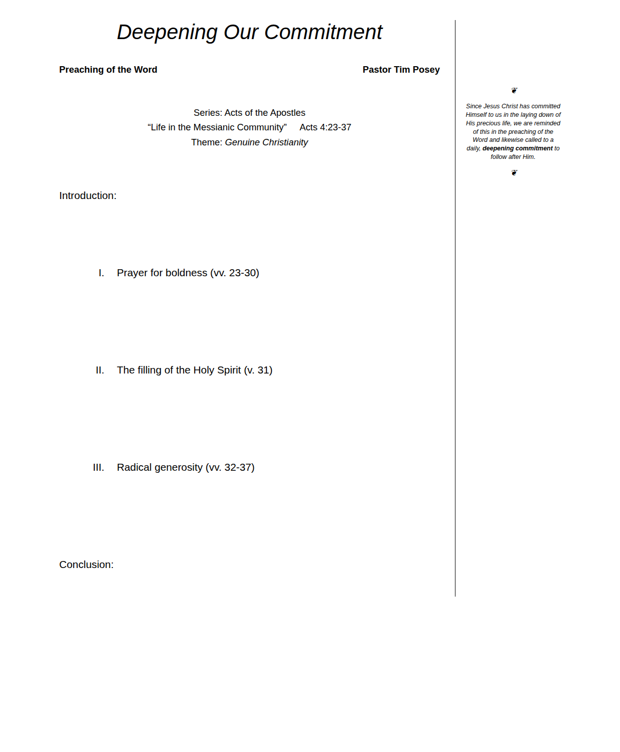Deepening Our Commitment
Preaching of the Word Pastor Tim Posey
Series: Acts of the Apostles
“Life in the Messianic Community” Acts 4:23-37
Theme: Genuine Christianity
Introduction:
I. Prayer for boldness (vv. 23-30)
II. The filling of the Holy Spirit (v. 31)
III. Radical generosity (vv. 32-37)
Conclusion:
❦
Since Jesus Christ has committed Himself to us in the laying down of His precious life, we are reminded of this in the preaching of the Word and likewise called to a daily, deepening commitment to follow after Him.
❦